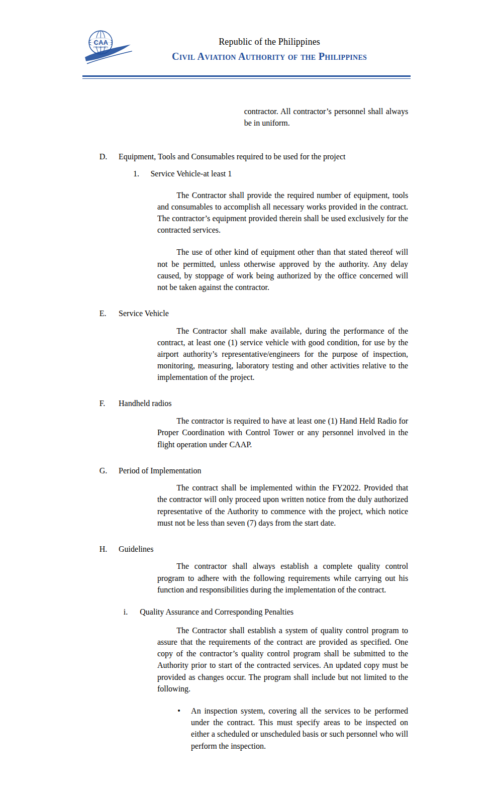CAA PHILIPPINES
Republic of the Philippines
Civil Aviation Authority of the Philippines
contractor. All contractor’s personnel shall always be in uniform.
D.
Equipment, Tools and Consumables required to be used for the project
1.
Service Vehicle-at least 1
The Contractor shall provide the required number of equipment, tools and consumables to accomplish all necessary works provided in the contract. The contractor’s equipment provided therein shall be used exclusively for the contracted services.
The use of other kind of equipment other than that stated thereof will not be permitted, unless otherwise approved by the authority. Any delay caused, by stoppage of work being authorized by the office concerned will not be taken against the contractor.
E.
Service Vehicle
The Contractor shall make available, during the performance of the contract, at least one (1) service vehicle with good condition, for use by the airport authority’s representative/engineers for the purpose of inspection, monitoring, measuring, laboratory testing and other activities relative to the implementation of the project.
F.
Handheld radios
The contractor is required to have at least one (1) Hand Held Radio for Proper Coordination with Control Tower or any personnel involved in the flight operation under CAAP.
G.
Period of Implementation
The contract shall be implemented within the FY2022. Provided that the contractor will only proceed upon written notice from the duly authorized representative of the Authority to commence with the project, which notice must not be less than seven (7) days from the start date.
H.
Guidelines
The contractor shall always establish a complete quality control program to adhere with the following requirements while carrying out his function and responsibilities during the implementation of the contract.
i.
Quality Assurance and Corresponding Penalties
The Contractor shall establish a system of quality control program to assure that the requirements of the contract are provided as specified. One copy of the contractor’s quality control program shall be submitted to the Authority prior to start of the contracted services. An updated copy must be provided as changes occur. The program shall include but not limited to the following.
An inspection system, covering all the services to be performed under the contract. This must specify areas to be inspected on either a scheduled or unscheduled basis or such personnel who will perform the inspection.